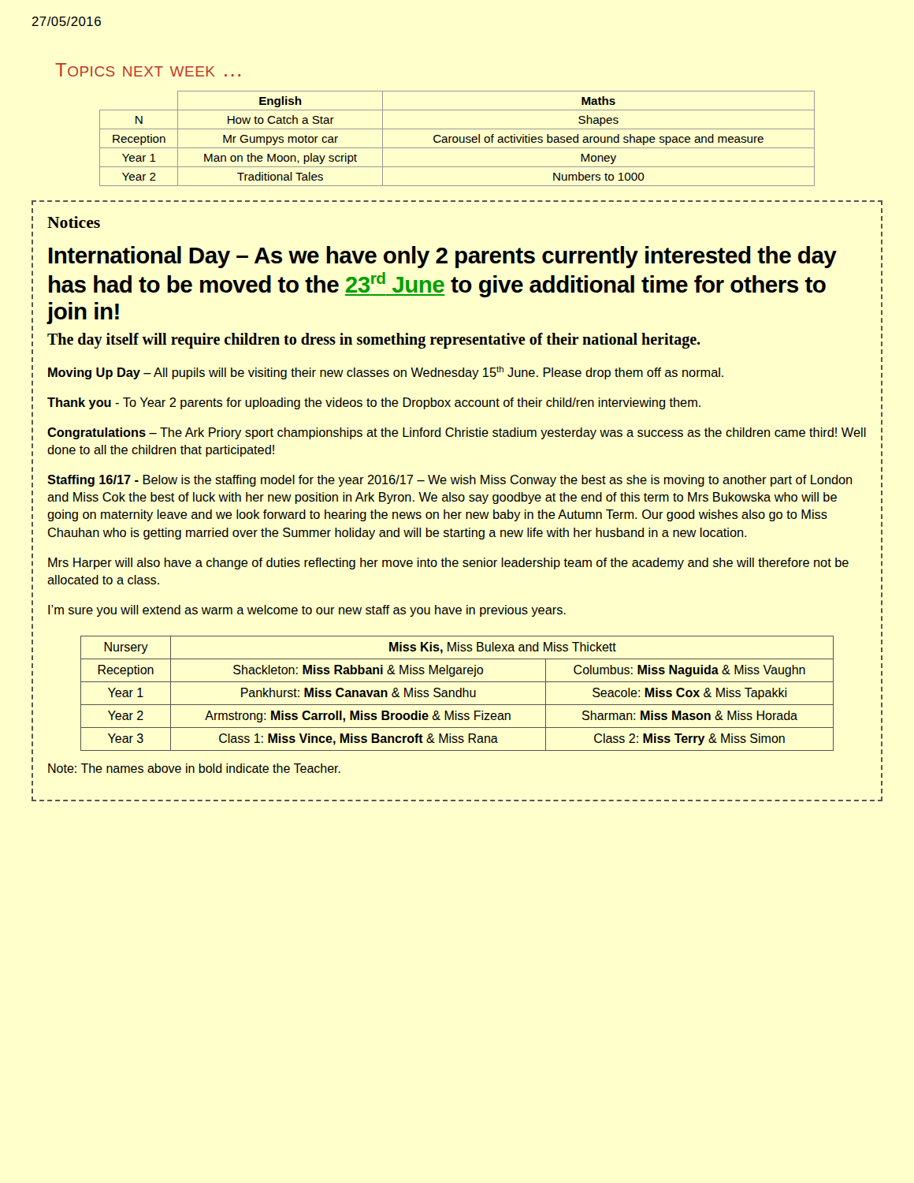27/05/2016
Topics next week …
| | English | Maths |
| N | How to Catch a Star | Shapes |
| Reception | Mr Gumpys motor car | Carousel of activities based around shape space and measure |
| Year 1 | Man on the Moon, play script | Money |
| Year 2 | Traditional Tales | Numbers to 1000 |
Notices
International Day – As we have only 2 parents currently interested the day has had to be moved to the 23rd June to give additional time for others to join in!
The day itself will require children to dress in something representative of their national heritage.
Moving Up Day – All pupils will be visiting their new classes on Wednesday 15th June. Please drop them off as normal.
Thank you - To Year 2 parents for uploading the videos to the Dropbox account of their child/ren interviewing them.
Congratulations – The Ark Priory sport championships at the Linford Christie stadium yesterday was a success as the children came third! Well done to all the children that participated!
Staffing 16/17 - Below is the staffing model for the year 2016/17 – We wish Miss Conway the best as she is moving to another part of London and Miss Cok the best of luck with her new position in Ark Byron. We also say goodbye at the end of this term to Mrs Bukowska who will be going on maternity leave and we look forward to hearing the news on her new baby in the Autumn Term. Our good wishes also go to Miss Chauhan who is getting married over the Summer holiday and will be starting a new life with her husband in a new location.
Mrs Harper will also have a change of duties reflecting her move into the senior leadership team of the academy and she will therefore not be allocated to a class.
I’m sure you will extend as warm a welcome to our new staff as you have in previous years.
| Nursery | Miss Kis, Miss Bulexa and Miss Thickett |
| Reception | Shackleton: Miss Rabbani & Miss Melgarejo | Columbus: Miss Naguida & Miss Vaughn |
| Year 1 | Pankhurst: Miss Canavan & Miss Sandhu | Seacole: Miss Cox & Miss Tapakki |
| Year 2 | Armstrong: Miss Carroll, Miss Broodie & Miss Fizean | Sharman: Miss Mason & Miss Horada |
| Year 3 | Class 1: Miss Vince, Miss Bancroft & Miss Rana | Class 2: Miss Terry & Miss Simon |
Note: The names above in bold indicate the Teacher.